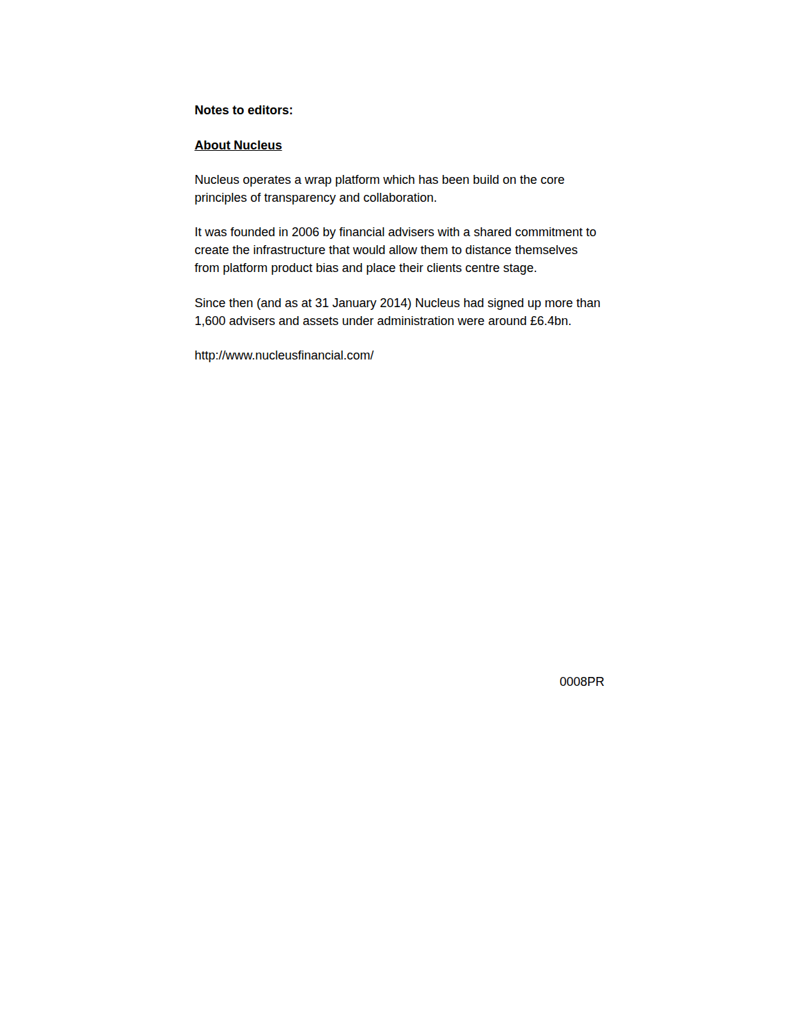Notes to editors:
About Nucleus
Nucleus operates a wrap platform which has been build on the core principles of transparency and collaboration.
It was founded in 2006 by financial advisers with a shared commitment to create the infrastructure that would allow them to distance themselves from platform product bias and place their clients centre stage.
Since then (and as at 31 January 2014) Nucleus had signed up more than 1,600 advisers and assets under administration were around £6.4bn.
http://www.nucleusfinancial.com/
0008PR